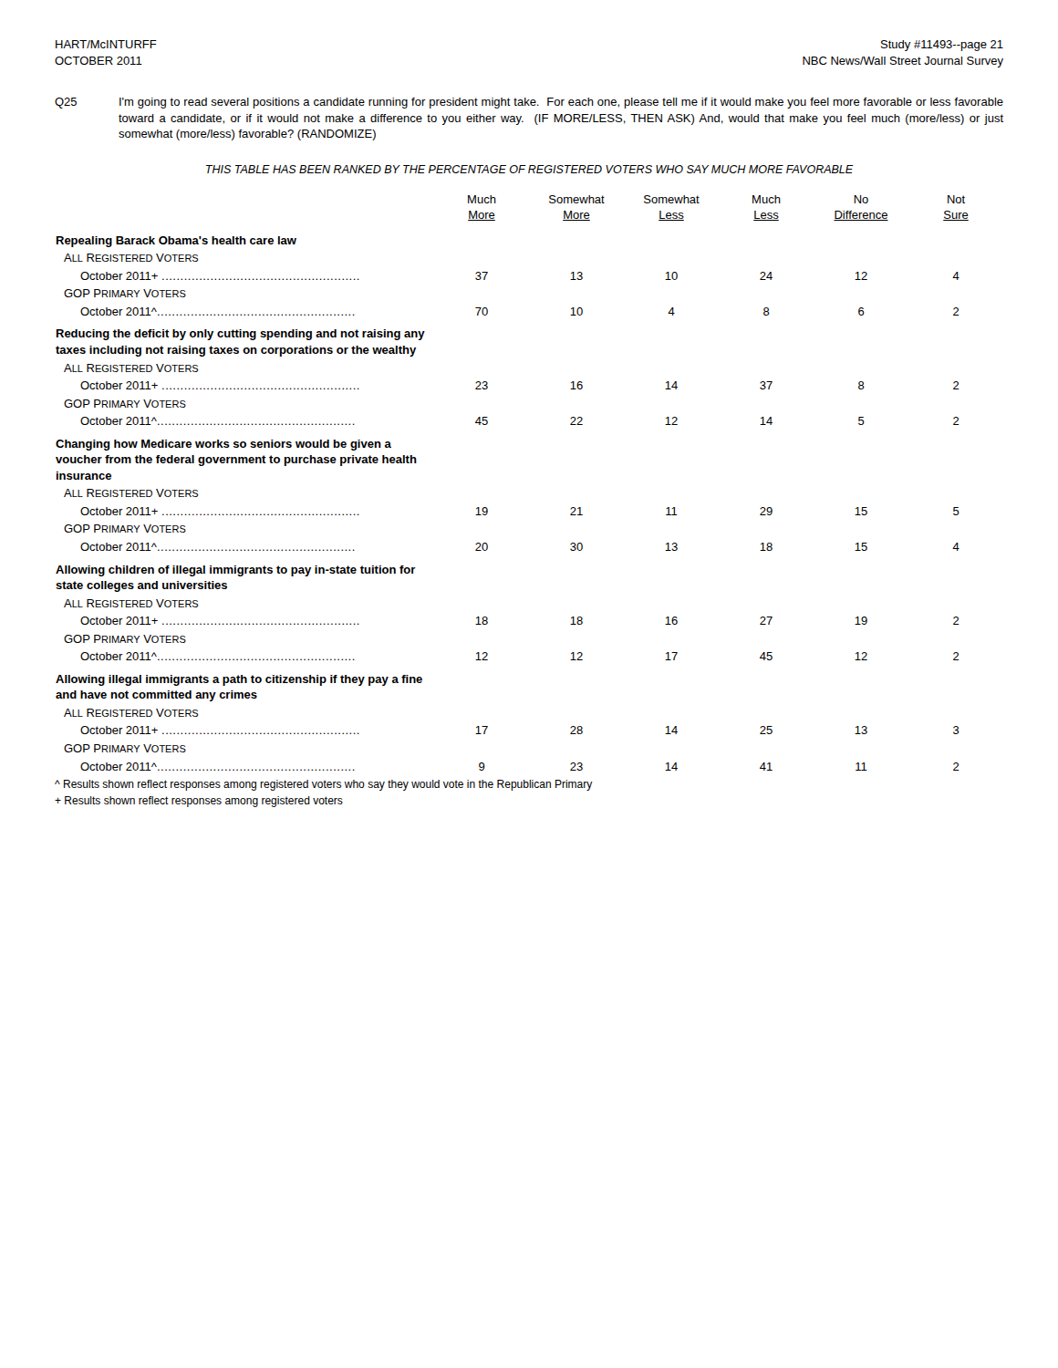HART/McINTURFF OCTOBER 2011
Study #11493--page 21 NBC News/Wall Street Journal Survey
Q25
I'm going to read several positions a candidate running for president might take. For each one, please tell me if it would make you feel more favorable or less favorable toward a candidate, or if it would not make a difference to you either way. (IF MORE/LESS, THEN ASK) And, would that make you feel much (more/less) or just somewhat (more/less) favorable? (RANDOMIZE)
THIS TABLE HAS BEEN RANKED BY THE PERCENTAGE OF REGISTERED VOTERS WHO SAY MUCH MORE FAVORABLE
| | Much More | Somewhat More | Somewhat Less | Much Less | No Difference | Not Sure |
| --- | --- | --- | --- | --- | --- | --- |
| Repealing Barack Obama's health care law | |
| A LL R EGISTERED V OTERS | |
| October 2011+ ..................................................... | 37 | 13 | 10 | 24 | 12 | 4 |
| GOP P RIMARY V OTERS | |
| October 2011^ ..................................................... | 70 | 10 | 4 | 8 | 6 | 2 |
| Reducing the deficit by only cutting spending and not raising any taxes including not raising taxes on corporations or the wealthy | |
| A LL R EGISTERED V OTERS | |
| October 2011+ ..................................................... | 23 | 16 | 14 | 37 | 8 | 2 |
| GOP P RIMARY V OTERS | |
| October 2011^ ..................................................... | 45 | 22 | 12 | 14 | 5 | 2 |
| Changing how Medicare works so seniors would be given a voucher from the federal government to purchase private health insurance | |
| A LL R EGISTERED V OTERS | |
| October 2011+ ..................................................... | 19 | 21 | 11 | 29 | 15 | 5 |
| GOP P RIMARY V OTERS | |
| October 2011^ ..................................................... | 20 | 30 | 13 | 18 | 15 | 4 |
| Allowing children of illegal immigrants to pay in-state tuition for state colleges and universities | |
| A LL R EGISTERED V OTERS | |
| October 2011+ ..................................................... | 18 | 18 | 16 | 27 | 19 | 2 |
| GOP P RIMARY V OTERS | |
| October 2011^ ..................................................... | 12 | 12 | 17 | 45 | 12 | 2 |
| Allowing illegal immigrants a path to citizenship if they pay a fine and have not committed any crimes | |
| A LL R EGISTERED V OTERS | |
| October 2011+ ..................................................... | 17 | 28 | 14 | 25 | 13 | 3 |
| GOP P RIMARY V OTERS | |
| October 2011^ ..................................................... | 9 | 23 | 14 | 41 | 11 | 2 |
^ Results shown reflect responses among registered voters who say they would vote in the Republican Primary
+ Results shown reflect responses among registered voters